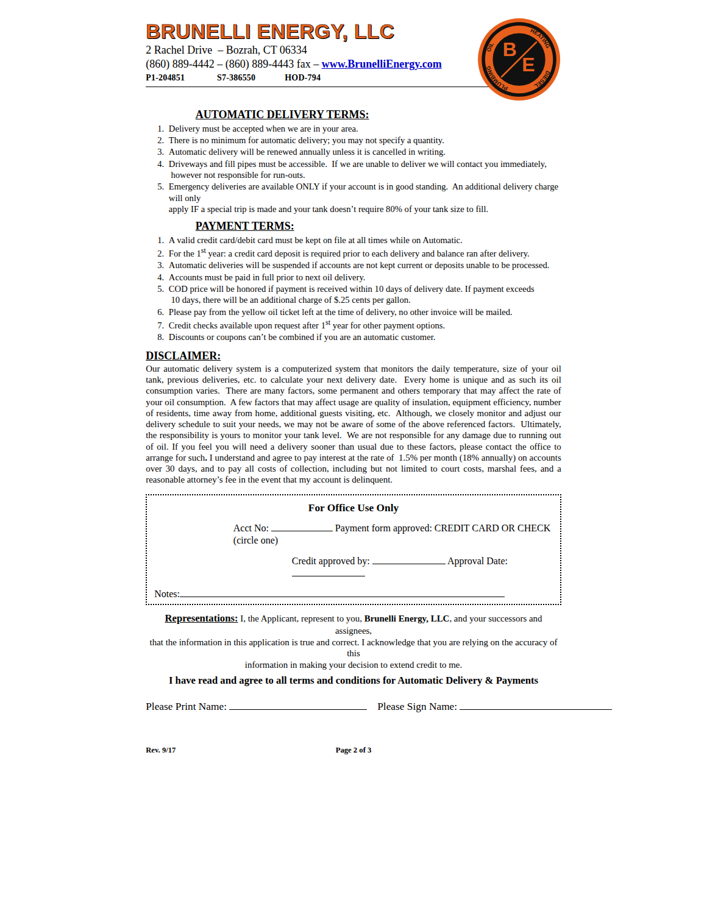B E OIL HEATING DIESEL PLUMBING
BRUNELLI ENERGY, LLC
2 Rachel Drive – Bozrah, CT 06334
(860) 889-4442 – (860) 889-4443 fax – www.BrunelliEnergy.com
P1-204851 S7-386550 HOD-794
AUTOMATIC DELIVERY TERMS:
Delivery must be accepted when we are in your area.
There is no minimum for automatic delivery; you may not specify a quantity.
Automatic delivery will be renewed annually unless it is cancelled in writing.
Driveways and fill pipes must be accessible. If we are unable to deliver we will contact you immediately, however not responsible for run-outs.
Emergency deliveries are available ONLY if your account is in good standing. An additional delivery charge will only apply IF a special trip is made and your tank doesn’t require 80% of your tank size to fill.
PAYMENT TERMS:
A valid credit card/debit card must be kept on file at all times while on Automatic.
For the 1st year: a credit card deposit is required prior to each delivery and balance ran after delivery.
Automatic deliveries will be suspended if accounts are not kept current or deposits unable to be processed.
Accounts must be paid in full prior to next oil delivery.
COD price will be honored if payment is received within 10 days of delivery date. If payment exceeds 10 days, there will be an additional charge of $.25 cents per gallon.
Please pay from the yellow oil ticket left at the time of delivery, no other invoice will be mailed.
Credit checks available upon request after 1st year for other payment options.
Discounts or coupons can’t be combined if you are an automatic customer.
DISCLAIMER:
Our automatic delivery system is a computerized system that monitors the daily temperature, size of your oil tank, previous deliveries, etc. to calculate your next delivery date. Every home is unique and as such its oil consumption varies. There are many factors, some permanent and others temporary that may affect the rate of your oil consumption. A few factors that may affect usage are quality of insulation, equipment efficiency, number of residents, time away from home, additional guests visiting, etc. Although, we closely monitor and adjust our delivery schedule to suit your needs, we may not be aware of some of the above referenced factors. Ultimately, the responsibility is yours to monitor your tank level. We are not responsible for any damage due to running out of oil. If you feel you will need a delivery sooner than usual due to these factors, please contact the office to arrange for such. I understand and agree to pay interest at the rate of 1.5% per month (18% annually) on accounts over 30 days, and to pay all costs of collection, including but not limited to court costs, marshal fees, and a reasonable attorney’s fee in the event that my account is delinquent.
For Office Use Only
Acct No: Payment form approved: CREDIT CARD OR CHECK (circle one)
Credit approved by: Approval Date:
Notes:
Representations: I, the Applicant, represent to you, Brunelli Energy, LLC, and your successors and assignees,
that the information in this application is true and correct. I acknowledge that you are relying on the accuracy of this
information in making your decision to extend credit to me.
I have read and agree to all terms and conditions for Automatic Delivery & Payments
Please Print Name: Please Sign Name:
Rev. 9/17 Page 2 of 3